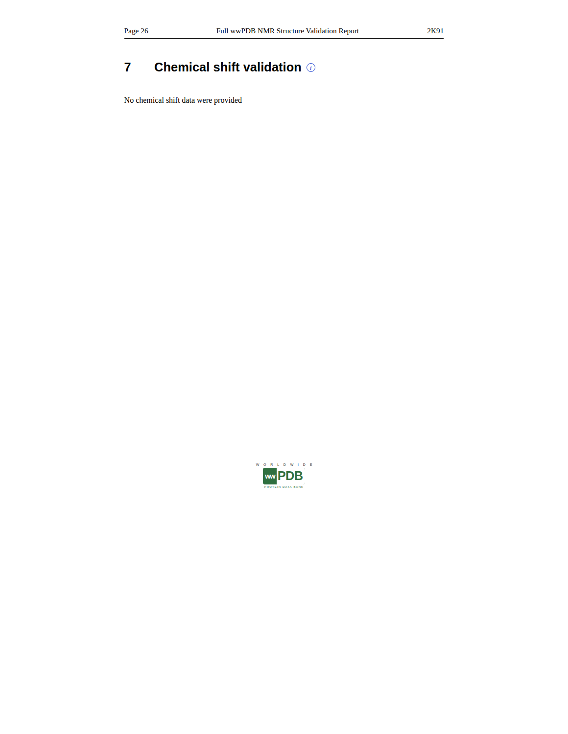Page 26
Full wwPDB NMR Structure Validation Report
2K91
7 Chemical shift validation i
No chemical shift data were provided
W O R L D W I D E
ww PDB
PROTEIN DATA BANK